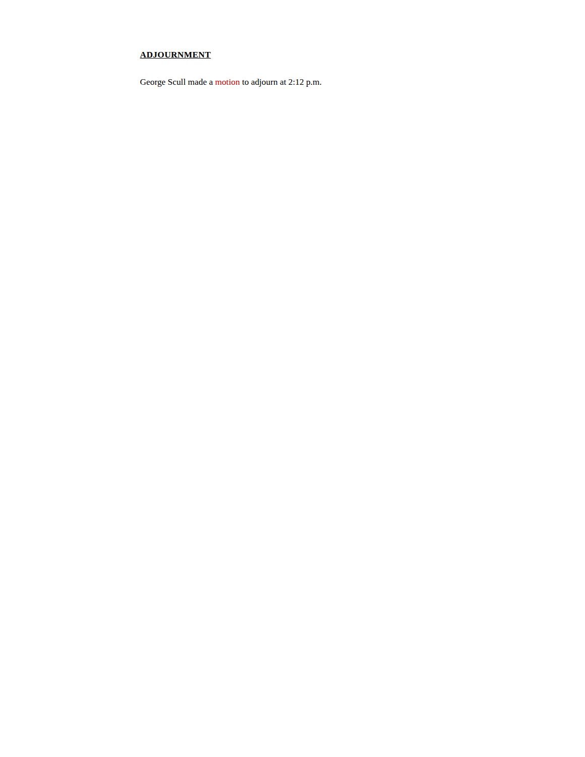ADJOURNMENT
George Scull made a motion to adjourn at 2:12 p.m.